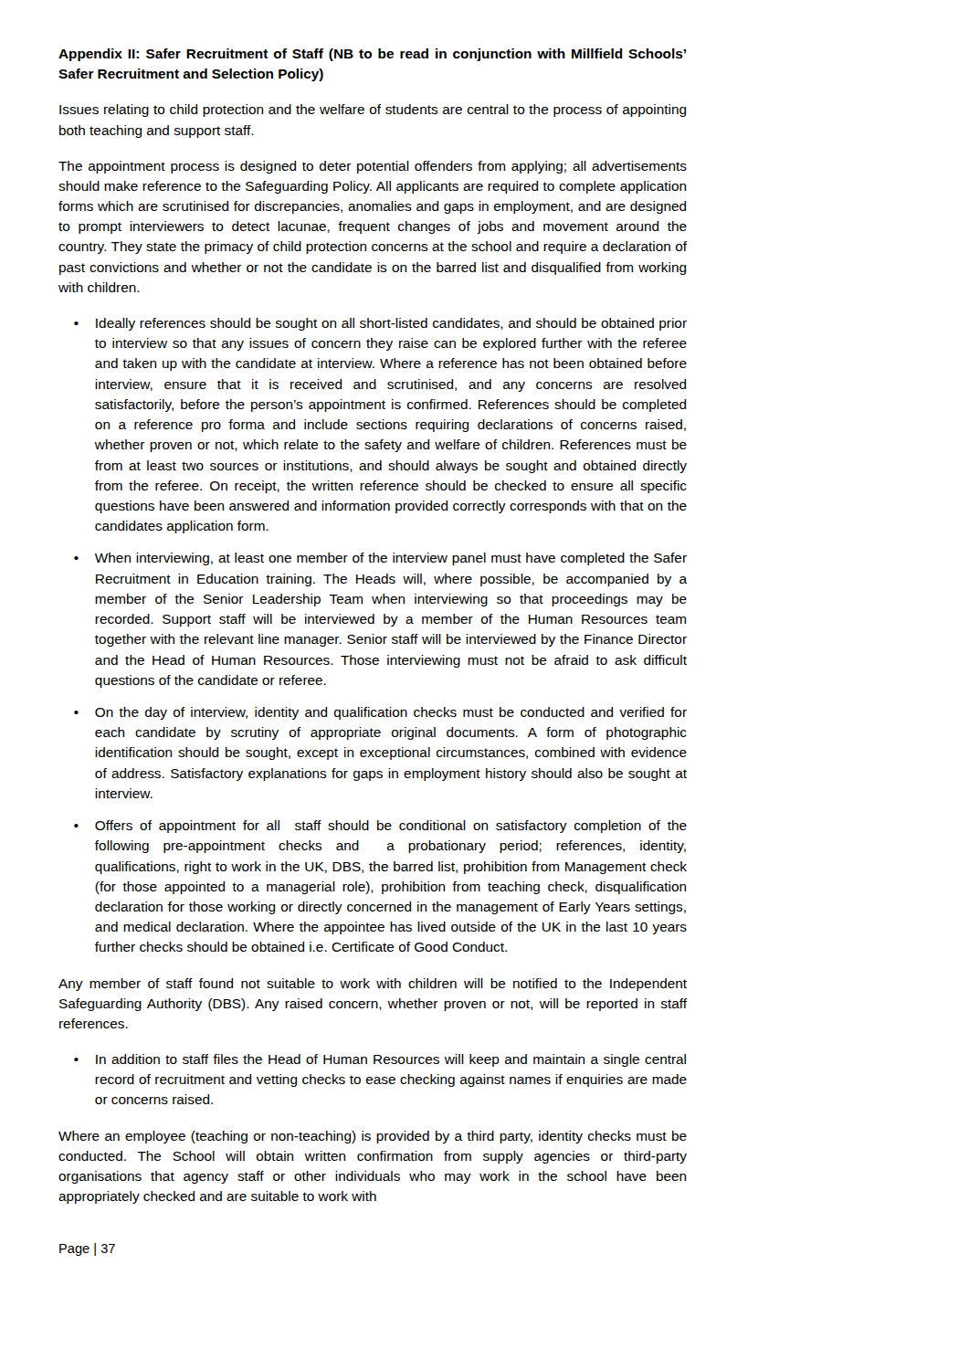Appendix II: Safer Recruitment of Staff (NB to be read in conjunction with Millfield Schools’ Safer Recruitment and Selection Policy)
Issues relating to child protection and the welfare of students are central to the process of appointing both teaching and support staff.
The appointment process is designed to deter potential offenders from applying; all advertisements should make reference to the Safeguarding Policy. All applicants are required to complete application forms which are scrutinised for discrepancies, anomalies and gaps in employment, and are designed to prompt interviewers to detect lacunae, frequent changes of jobs and movement around the country. They state the primacy of child protection concerns at the school and require a declaration of past convictions and whether or not the candidate is on the barred list and disqualified from working with children.
Ideally references should be sought on all short-listed candidates, and should be obtained prior to interview so that any issues of concern they raise can be explored further with the referee and taken up with the candidate at interview. Where a reference has not been obtained before interview, ensure that it is received and scrutinised, and any concerns are resolved satisfactorily, before the person’s appointment is confirmed. References should be completed on a reference pro forma and include sections requiring declarations of concerns raised, whether proven or not, which relate to the safety and welfare of children. References must be from at least two sources or institutions, and should always be sought and obtained directly from the referee. On receipt, the written reference should be checked to ensure all specific questions have been answered and information provided correctly corresponds with that on the candidates application form.
When interviewing, at least one member of the interview panel must have completed the Safer Recruitment in Education training. The Heads will, where possible, be accompanied by a member of the Senior Leadership Team when interviewing so that proceedings may be recorded. Support staff will be interviewed by a member of the Human Resources team together with the relevant line manager. Senior staff will be interviewed by the Finance Director and the Head of Human Resources. Those interviewing must not be afraid to ask difficult questions of the candidate or referee.
On the day of interview, identity and qualification checks must be conducted and verified for each candidate by scrutiny of appropriate original documents. A form of photographic identification should be sought, except in exceptional circumstances, combined with evidence of address. Satisfactory explanations for gaps in employment history should also be sought at interview.
Offers of appointment for all staff should be conditional on satisfactory completion of the following pre-appointment checks and a probationary period; references, identity, qualifications, right to work in the UK, DBS, the barred list, prohibition from Management check (for those appointed to a managerial role), prohibition from teaching check, disqualification declaration for those working or directly concerned in the management of Early Years settings, and medical declaration. Where the appointee has lived outside of the UK in the last 10 years further checks should be obtained i.e. Certificate of Good Conduct.
Any member of staff found not suitable to work with children will be notified to the Independent Safeguarding Authority (DBS). Any raised concern, whether proven or not, will be reported in staff references.
In addition to staff files the Head of Human Resources will keep and maintain a single central record of recruitment and vetting checks to ease checking against names if enquiries are made or concerns raised.
Where an employee (teaching or non-teaching) is provided by a third party, identity checks must be conducted. The School will obtain written confirmation from supply agencies or third-party organisations that agency staff or other individuals who may work in the school have been appropriately checked and are suitable to work with
Page | 37